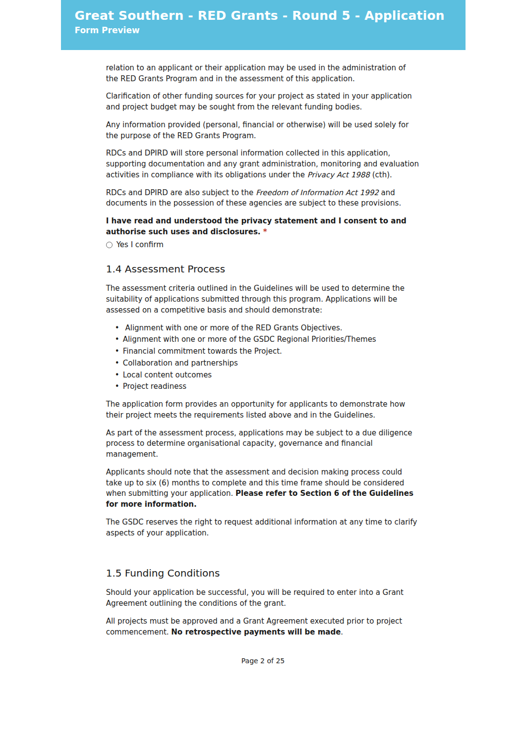Great Southern - RED Grants - Round 5 - Application
Form Preview
relation to an applicant or their application may be used in the administration of the RED Grants Program and in the assessment of this application.
Clarification of other funding sources for your project as stated in your application and project budget may be sought from the relevant funding bodies.
Any information provided (personal, financial or otherwise) will be used solely for the purpose of the RED Grants Program.
RDCs and DPIRD will store personal information collected in this application, supporting documentation and any grant administration, monitoring and evaluation activities in compliance with its obligations under the Privacy Act 1988 (cth).
RDCs and DPIRD are also subject to the Freedom of Information Act 1992 and documents in the possession of these agencies are subject to these provisions.
I have read and understood the privacy statement and I consent to and authorise such uses and disclosures. *
Yes I confirm
1.4 Assessment Process
The assessment criteria outlined in the Guidelines will be used to determine the suitability of applications submitted through this program. Applications will be assessed on a competitive basis and should demonstrate:
Alignment with one or more of the RED Grants Objectives.
Alignment with one or more of the GSDC Regional Priorities/Themes
Financial commitment towards the Project.
Collaboration and partnerships
Local content outcomes
Project readiness
The application form provides an opportunity for applicants to demonstrate how their project meets the requirements listed above and in the Guidelines.
As part of the assessment process, applications may be subject to a due diligence process to determine organisational capacity, governance and financial management.
Applicants should note that the assessment and decision making process could take up to six (6) months to complete and this time frame should be considered when submitting your application. Please refer to Section 6 of the Guidelines for more information.
The GSDC reserves the right to request additional information at any time to clarify aspects of your application.
1.5 Funding Conditions
Should your application be successful, you will be required to enter into a Grant Agreement outlining the conditions of the grant.
All projects must be approved and a Grant Agreement executed prior to project commencement. No retrospective payments will be made.
Page 2 of 25